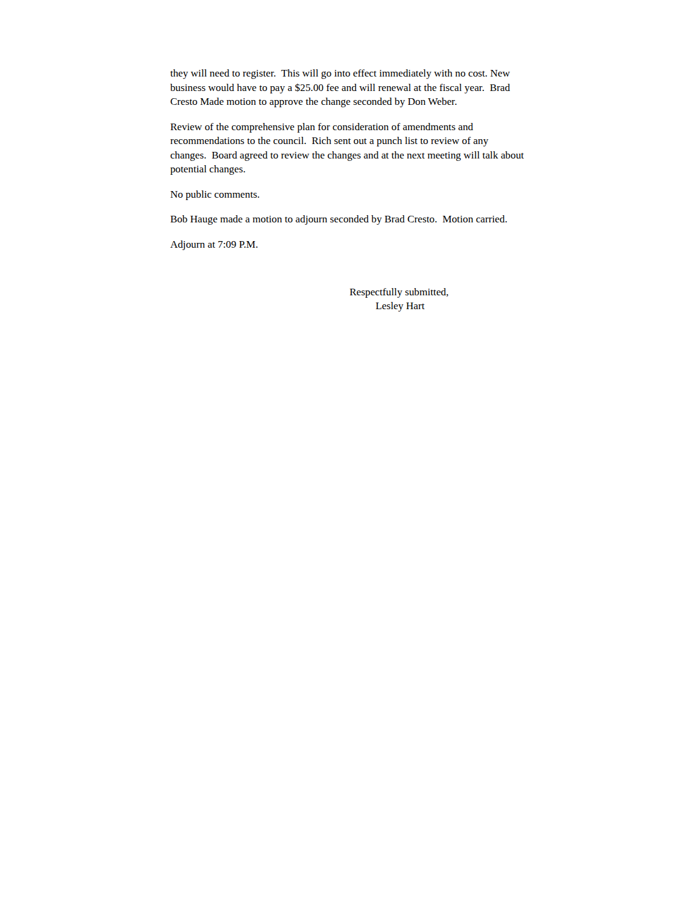they will need to register. This will go into effect immediately with no cost. New business would have to pay a $25.00 fee and will renewal at the fiscal year. Brad Cresto Made motion to approve the change seconded by Don Weber.
Review of the comprehensive plan for consideration of amendments and recommendations to the council. Rich sent out a punch list to review of any changes. Board agreed to review the changes and at the next meeting will talk about potential changes.
No public comments.
Bob Hauge made a motion to adjourn seconded by Brad Cresto. Motion carried.
Adjourn at 7:09 P.M.
Respectfully submitted,
Lesley Hart